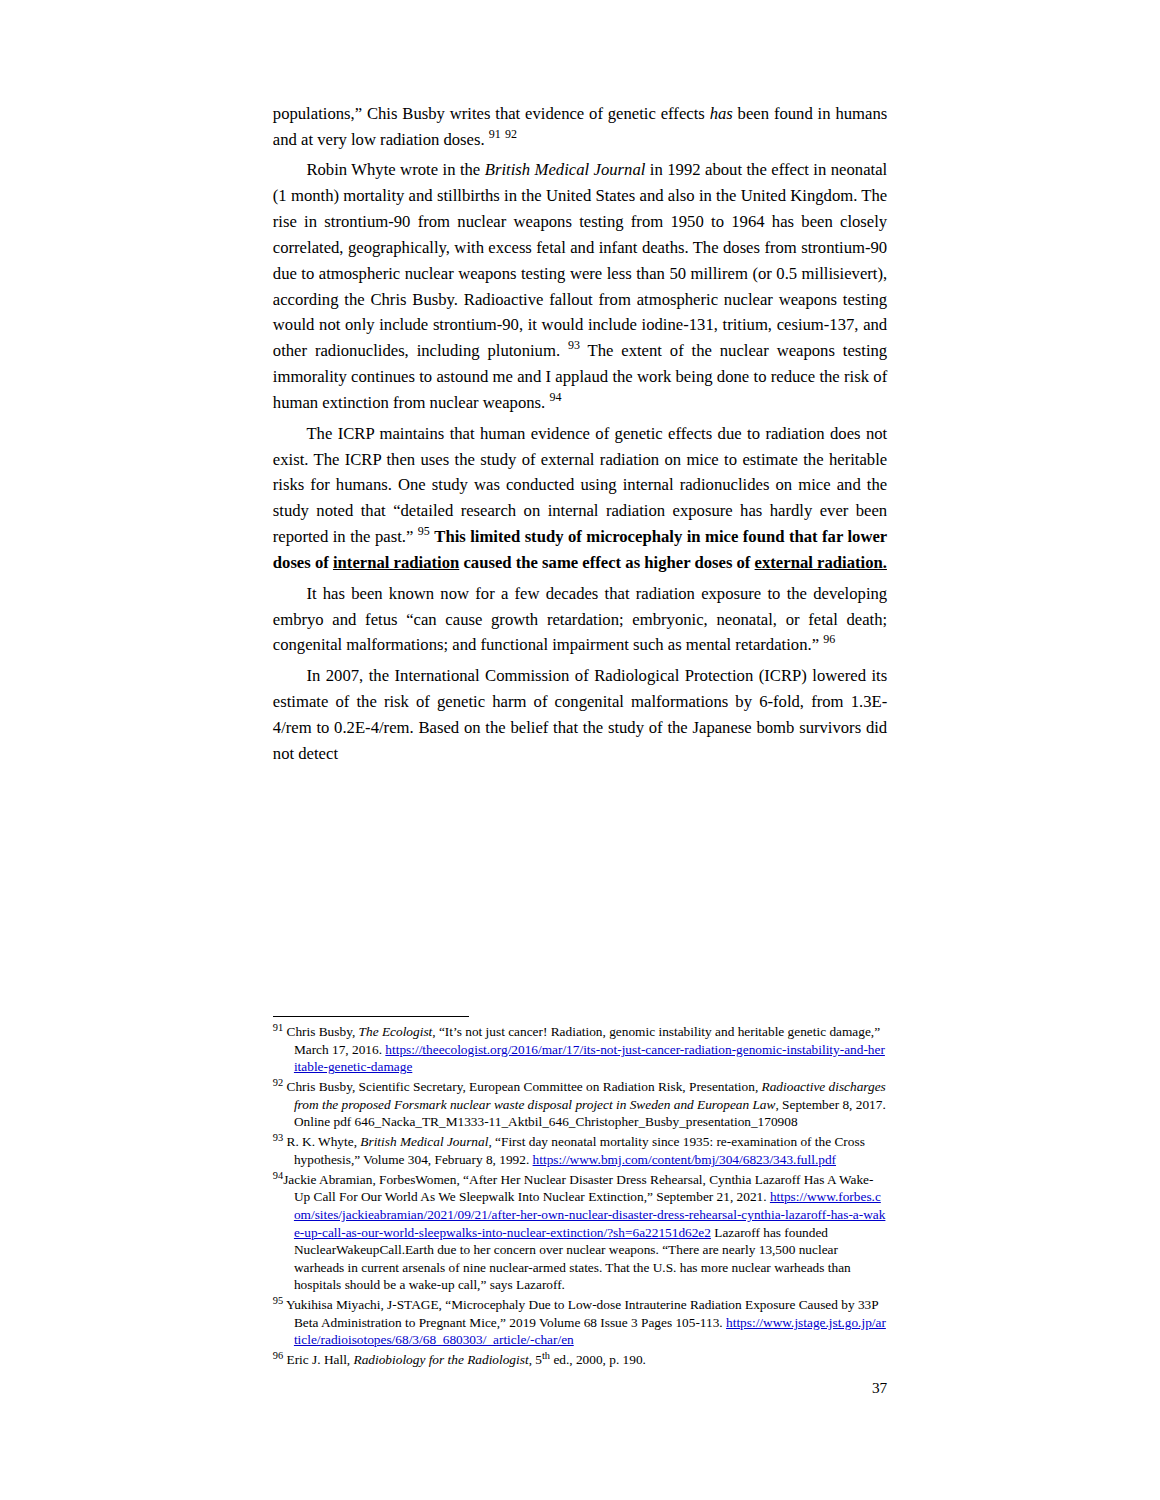populations,” Chis Busby writes that evidence of genetic effects has been found in humans and at very low radiation doses. 91 92
Robin Whyte wrote in the British Medical Journal in 1992 about the effect in neonatal (1 month) mortality and stillbirths in the United States and also in the United Kingdom. The rise in strontium-90 from nuclear weapons testing from 1950 to 1964 has been closely correlated, geographically, with excess fetal and infant deaths. The doses from strontium-90 due to atmospheric nuclear weapons testing were less than 50 millirem (or 0.5 millisievert), according the Chris Busby. Radioactive fallout from atmospheric nuclear weapons testing would not only include strontium-90, it would include iodine-131, tritium, cesium-137, and other radionuclides, including plutonium. 93 The extent of the nuclear weapons testing immorality continues to astound me and I applaud the work being done to reduce the risk of human extinction from nuclear weapons. 94
The ICRP maintains that human evidence of genetic effects due to radiation does not exist. The ICRP then uses the study of external radiation on mice to estimate the heritable risks for humans. One study was conducted using internal radionuclides on mice and the study noted that “detailed research on internal radiation exposure has hardly ever been reported in the past.” 95 This limited study of microcephaly in mice found that far lower doses of internal radiation caused the same effect as higher doses of external radiation.
It has been known now for a few decades that radiation exposure to the developing embryo and fetus “can cause growth retardation; embryonic, neonatal, or fetal death; congenital malformations; and functional impairment such as mental retardation.” 96
In 2007, the International Commission of Radiological Protection (ICRP) lowered its estimate of the risk of genetic harm of congenital malformations by 6-fold, from 1.3E-4/rem to 0.2E-4/rem. Based on the belief that the study of the Japanese bomb survivors did not detect
91 Chris Busby, The Ecologist, “It’s not just cancer! Radiation, genomic instability and heritable genetic damage,” March 17, 2016. https://theecologist.org/2016/mar/17/its-not-just-cancer-radiation-genomic-instability-and-heritable-genetic-damage
92 Chris Busby, Scientific Secretary, European Committee on Radiation Risk, Presentation, Radioactive discharges from the proposed Forsmark nuclear waste disposal project in Sweden and European Law, September 8, 2017. Online pdf 646_Nacka_TR_M1333-11_Aktbil_646_Christopher_Busby_presentation_170908
93 R. K. Whyte, British Medical Journal, “First day neonatal mortality since 1935: re-examination of the Cross hypothesis,” Volume 304, February 8, 1992. https://www.bmj.com/content/bmj/304/6823/343.full.pdf
94Jackie Abramian, ForbesWomen, “After Her Nuclear Disaster Dress Rehearsal, Cynthia Lazaroff Has A Wake-Up Call For Our World As We Sleepwalk Into Nuclear Extinction,” September 21, 2021. https://www.forbes.com/sites/jackieabramian/2021/09/21/after-her-own-nuclear-disaster-dress-rehearsal-cynthia-lazaroff-has-a-wake-up-call-as-our-world-sleepwalks-into-nuclear-extinction/?sh=6a22151d62e2 Lazaroff has founded NuclearWakeupCall.Earth due to her concern over nuclear weapons. “There are nearly 13,500 nuclear warheads in current arsenals of nine nuclear-armed states. That the U.S. has more nuclear warheads than hospitals should be a wake-up call,” says Lazaroff.
95 Yukihisa Miyachi, J-STAGE, “Microcephaly Due to Low-dose Intrauterine Radiation Exposure Caused by 33P Beta Administration to Pregnant Mice,” 2019 Volume 68 Issue 3 Pages 105-113. https://www.jstage.jst.go.jp/article/radioisotopes/68/3/68_680303/_article/-char/en
96 Eric J. Hall, Radiobiology for the Radiologist, 5th ed., 2000, p. 190.
37